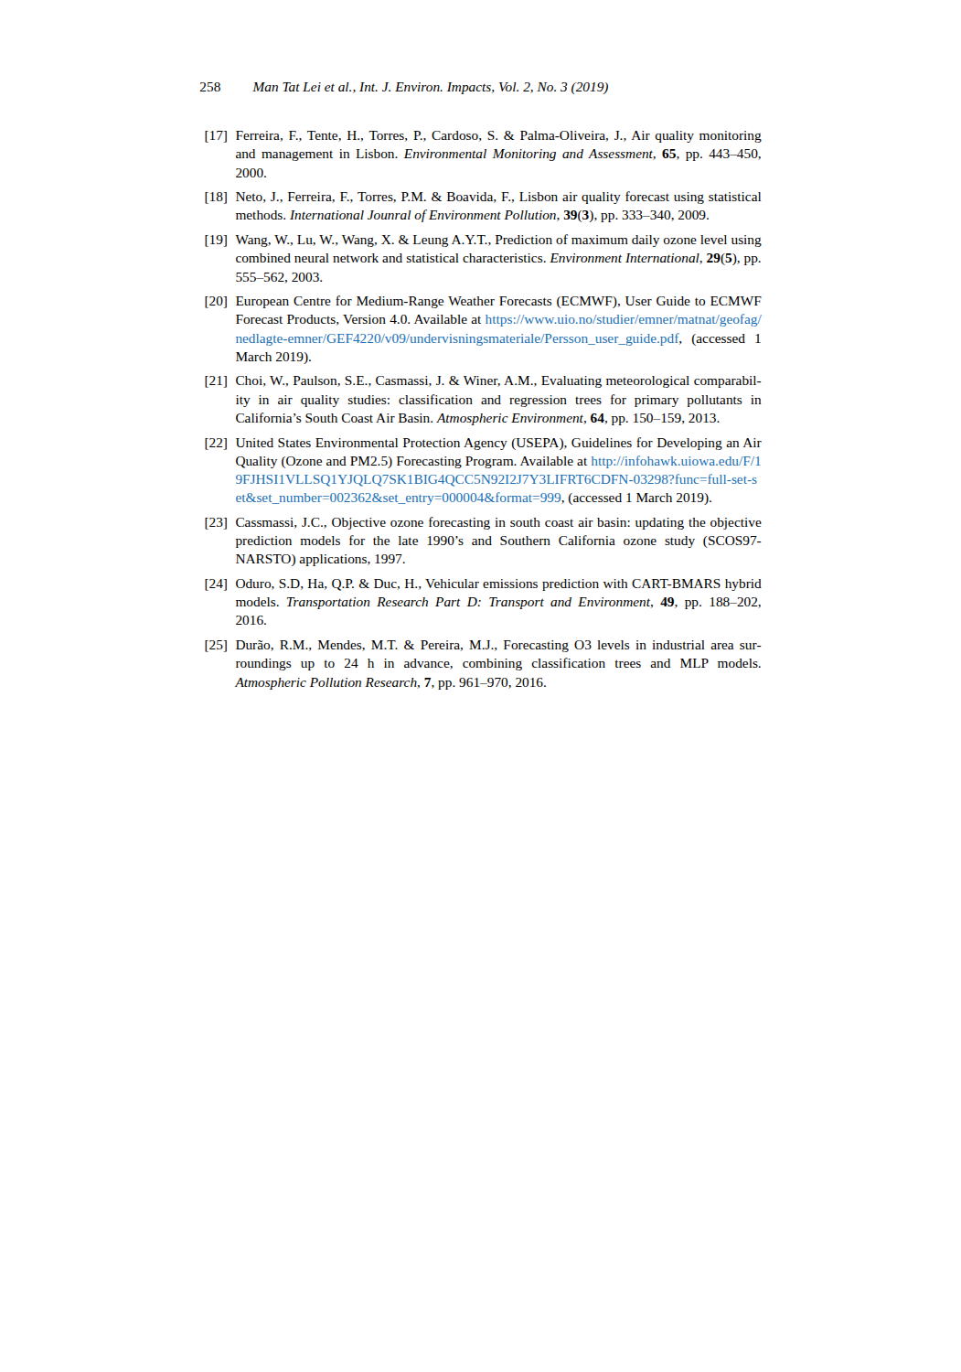258
Man Tat Lei et al., Int. J. Environ. Impacts, Vol. 2, No. 3 (2019)
[17] Ferreira, F., Tente, H., Torres, P., Cardoso, S. & Palma-Oliveira, J., Air quality monitoring and management in Lisbon. Environmental Monitoring and Assessment, 65, pp. 443–450, 2000.
[18] Neto, J., Ferreira, F., Torres, P.M. & Boavida, F., Lisbon air quality forecast using statistical methods. International Jounral of Environment Pollution, 39(3), pp. 333–340, 2009.
[19] Wang, W., Lu, W., Wang, X. & Leung A.Y.T., Prediction of maximum daily ozone level using combined neural network and statistical characteristics. Environment International, 29(5), pp. 555–562, 2003.
[20] European Centre for Medium-Range Weather Forecasts (ECMWF), User Guide to ECMWF Forecast Products, Version 4.0. Available at https://www.uio.no/studier/emner/matnat/geofag/nedlagte-emner/GEF4220/v09/undervisningsmateriale/Persson_user_guide.pdf, (accessed 1 March 2019).
[21] Choi, W., Paulson, S.E., Casmassi, J. & Winer, A.M., Evaluating meteorological comparability in air quality studies: classification and regression trees for primary pollutants in California’s South Coast Air Basin. Atmospheric Environment, 64, pp. 150–159, 2013.
[22] United States Environmental Protection Agency (USEPA), Guidelines for Developing an Air Quality (Ozone and PM2.5) Forecasting Program. Available at http://infohawk.uiowa.edu/F/19FJHSI1VLLSQ1YJQLQ7SK1BIG4QCC5N92I2J7Y3LIFRT6CDFN-03298?func=full-set-set&set_number=002362&set_entry=000004&format=999, (accessed 1 March 2019).
[23] Cassmassi, J.C., Objective ozone forecasting in south coast air basin: updating the objective prediction models for the late 1990’s and Southern California ozone study (SCOS97-NARSTO) applications, 1997.
[24] Oduro, S.D, Ha, Q.P. & Duc, H., Vehicular emissions prediction with CART-BMARS hybrid models. Transportation Research Part D: Transport and Environment, 49, pp. 188–202, 2016.
[25] Durão, R.M., Mendes, M.T. & Pereira, M.J., Forecasting O3 levels in industrial area surroundings up to 24 h in advance, combining classification trees and MLP models. Atmospheric Pollution Research, 7, pp. 961–970, 2016.